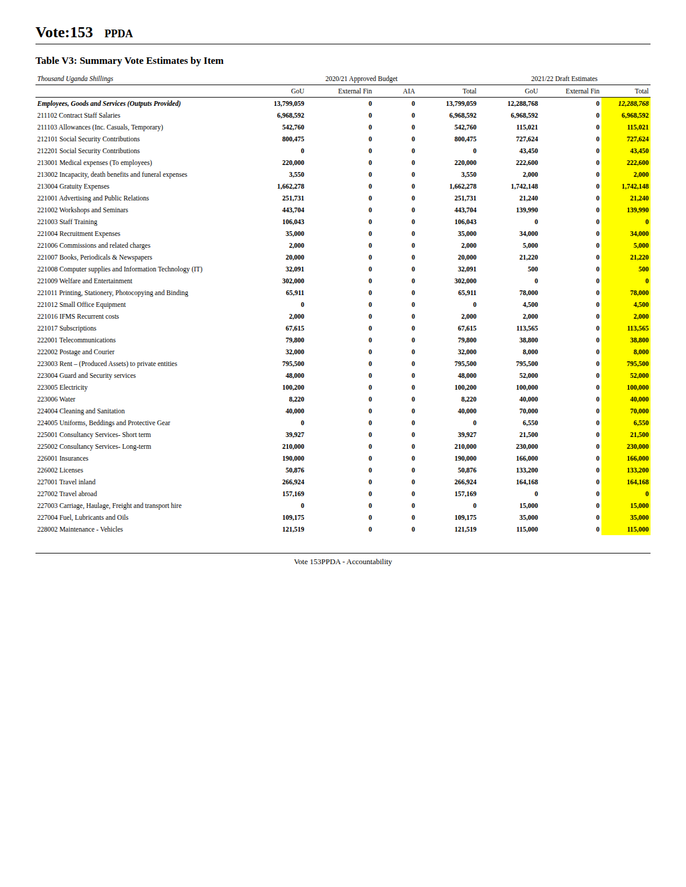Vote:153 PPDA
Table V3: Summary Vote Estimates by Item
| Thousand Uganda Shillings | 2020/21 Approved Budget | 2021/22 Draft Estimates |
| --- | --- | --- |
| | GoU | External Fin | AIA | Total | GoU | External Fin | Total |
| Employees, Goods and Services (Outputs Provided) | 13,799,059 | 0 | 0 | 13,799,059 | 12,288,768 | 0 | 12,288,768 |
| 211102 Contract Staff Salaries | 6,968,592 | 0 | 0 | 6,968,592 | 6,968,592 | 0 | 6,968,592 |
| 211103 Allowances (Inc. Casuals, Temporary) | 542,760 | 0 | 0 | 542,760 | 115,021 | 0 | 115,021 |
| 212101 Social Security Contributions | 800,475 | 0 | 0 | 800,475 | 727,624 | 0 | 727,624 |
| 212201 Social Security Contributions | 0 | 0 | 0 | 0 | 43,450 | 0 | 43,450 |
| 213001 Medical expenses (To employees) | 220,000 | 0 | 0 | 220,000 | 222,600 | 0 | 222,600 |
| 213002 Incapacity, death benefits and funeral expenses | 3,550 | 0 | 0 | 3,550 | 2,000 | 0 | 2,000 |
| 213004 Gratuity Expenses | 1,662,278 | 0 | 0 | 1,662,278 | 1,742,148 | 0 | 1,742,148 |
| 221001 Advertising and Public Relations | 251,731 | 0 | 0 | 251,731 | 21,240 | 0 | 21,240 |
| 221002 Workshops and Seminars | 443,704 | 0 | 0 | 443,704 | 139,990 | 0 | 139,990 |
| 221003 Staff Training | 106,043 | 0 | 0 | 106,043 | 0 | 0 | 0 |
| 221004 Recruitment Expenses | 35,000 | 0 | 0 | 35,000 | 34,000 | 0 | 34,000 |
| 221006 Commissions and related charges | 2,000 | 0 | 0 | 2,000 | 5,000 | 0 | 5,000 |
| 221007 Books, Periodicals & Newspapers | 20,000 | 0 | 0 | 20,000 | 21,220 | 0 | 21,220 |
| 221008 Computer supplies and Information Technology (IT) | 32,091 | 0 | 0 | 32,091 | 500 | 0 | 500 |
| 221009 Welfare and Entertainment | 302,000 | 0 | 0 | 302,000 | 0 | 0 | 0 |
| 221011 Printing, Stationery, Photocopying and Binding | 65,911 | 0 | 0 | 65,911 | 78,000 | 0 | 78,000 |
| 221012 Small Office Equipment | 0 | 0 | 0 | 0 | 4,500 | 0 | 4,500 |
| 221016 IFMS Recurrent costs | 2,000 | 0 | 0 | 2,000 | 2,000 | 0 | 2,000 |
| 221017 Subscriptions | 67,615 | 0 | 0 | 67,615 | 113,565 | 0 | 113,565 |
| 222001 Telecommunications | 79,800 | 0 | 0 | 79,800 | 38,800 | 0 | 38,800 |
| 222002 Postage and Courier | 32,000 | 0 | 0 | 32,000 | 8,000 | 0 | 8,000 |
| 223003 Rent – (Produced Assets) to private entities | 795,500 | 0 | 0 | 795,500 | 795,500 | 0 | 795,500 |
| 223004 Guard and Security services | 48,000 | 0 | 0 | 48,000 | 52,000 | 0 | 52,000 |
| 223005 Electricity | 100,200 | 0 | 0 | 100,200 | 100,000 | 0 | 100,000 |
| 223006 Water | 8,220 | 0 | 0 | 8,220 | 40,000 | 0 | 40,000 |
| 224004 Cleaning and Sanitation | 40,000 | 0 | 0 | 40,000 | 70,000 | 0 | 70,000 |
| 224005 Uniforms, Beddings and Protective Gear | 0 | 0 | 0 | 0 | 6,550 | 0 | 6,550 |
| 225001 Consultancy Services- Short term | 39,927 | 0 | 0 | 39,927 | 21,500 | 0 | 21,500 |
| 225002 Consultancy Services- Long-term | 210,000 | 0 | 0 | 210,000 | 230,000 | 0 | 230,000 |
| 226001 Insurances | 190,000 | 0 | 0 | 190,000 | 166,000 | 0 | 166,000 |
| 226002 Licenses | 50,876 | 0 | 0 | 50,876 | 133,200 | 0 | 133,200 |
| 227001 Travel inland | 266,924 | 0 | 0 | 266,924 | 164,168 | 0 | 164,168 |
| 227002 Travel abroad | 157,169 | 0 | 0 | 157,169 | 0 | 0 | 0 |
| 227003 Carriage, Haulage, Freight and transport hire | 0 | 0 | 0 | 0 | 15,000 | 0 | 15,000 |
| 227004 Fuel, Lubricants and Oils | 109,175 | 0 | 0 | 109,175 | 35,000 | 0 | 35,000 |
| 228002 Maintenance - Vehicles | 121,519 | 0 | 0 | 121,519 | 115,000 | 0 | 115,000 |
Vote 153PPDA - Accountability